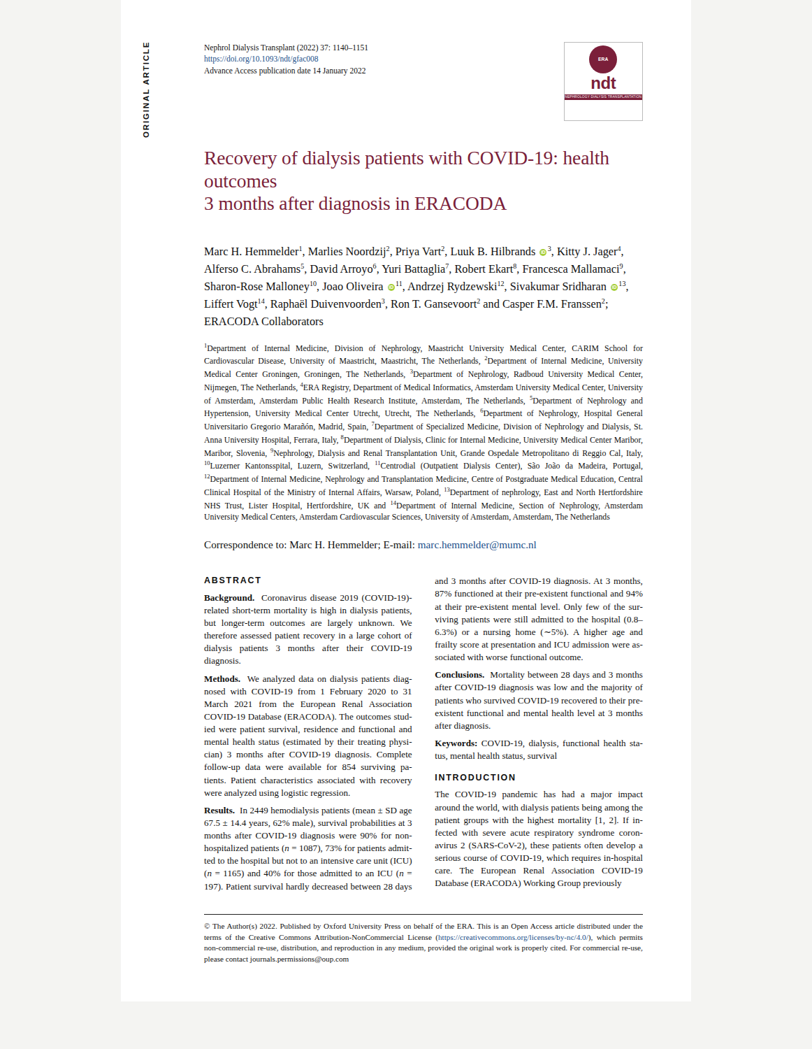Nephrol Dialysis Transplant (2022) 37: 1140–1151
https://doi.org/10.1093/ndt/gfac008 Advance Access publication date 14 January 2022
ERA
ndt
NEPHROLOGY DIALYSIS TRANSPLANTATION
ORIGINAL ARTICLE
Recovery of dialysis patients with COVID-19: health outcomes
3 months after diagnosis in ERACODA
Marc H. Hemmelder1, Marlies Noordzij2, Priya Vart2, Luuk B. Hilbrands 3, Kitty J. Jager4, Alferso C. Abrahams5, David Arroyo6, Yuri Battaglia7, Robert Ekart8, Francesca Mallamaci9, Sharon-Rose Malloney10, Joao Oliveira 11, Andrzej Rydzewski12, Sivakumar Sridharan 13, Liffert Vogt14, Raphaël Duivenvoorden3, Ron T. Gansevoort2 and Casper F.M. Franssen2; ERACODA Collaborators
1Department of Internal Medicine, Division of Nephrology, Maastricht University Medical Center, CARIM School for Cardiovascular Disease, University of Maastricht, Maastricht, The Netherlands, 2Department of Internal Medicine, University Medical Center Groningen, Groningen, The Netherlands, 3Department of Nephrology, Radboud University Medical Center, Nijmegen, The Netherlands, 4ERA Registry, Department of Medical Informatics, Amsterdam University Medical Center, University of Amsterdam, Amsterdam Public Health Research Institute, Amsterdam, The Netherlands, 5Department of Nephrology and Hypertension, University Medical Center Utrecht, Utrecht, The Netherlands, 6Department of Nephrology, Hospital General Universitario Gregorio Marañón, Madrid, Spain, 7Department of Specialized Medicine, Division of Nephrology and Dialysis, St. Anna University Hospital, Ferrara, Italy, 8Department of Dialysis, Clinic for Internal Medicine, University Medical Center Maribor, Maribor, Slovenia, 9Nephrology, Dialysis and Renal Transplantation Unit, Grande Ospedale Metropolitano di Reggio Cal, Italy, 10Luzerner Kantonsspital, Luzern, Switzerland, 11Centrodial (Outpatient Dialysis Center), São João da Madeira, Portugal, 12Department of Internal Medicine, Nephrology and Transplantation Medicine, Centre of Postgraduate Medical Education, Central Clinical Hospital of the Ministry of Internal Affairs, Warsaw, Poland, 13Department of nephrology, East and North Hertfordshire NHS Trust, Lister Hospital, Hertfordshire, UK and 14Department of Internal Medicine, Section of Nephrology, Amsterdam University Medical Centers, Amsterdam Cardiovascular Sciences, University of Amsterdam, Amsterdam, The Netherlands
Correspondence to: Marc H. Hemmelder; E-mail: marc.hemmelder@mumc.nl
ABSTRACT
Background. Coronavirus disease 2019 (COVID-19)-related short-term mortality is high in dialysis patients, but longer-term outcomes are largely unknown. We therefore assessed patient recovery in a large cohort of dialysis patients 3 months after their COVID-19 diagnosis.
Methods. We analyzed data on dialysis patients diagnosed with COVID-19 from 1 February 2020 to 31 March 2021 from the European Renal Association COVID-19 Database (ERACODA). The outcomes studied were patient survival, residence and functional and mental health status (estimated by their treating physician) 3 months after COVID-19 diagnosis. Complete follow-up data were available for 854 surviving patients. Patient characteristics associated with recovery were analyzed using logistic regression.
Results. In 2449 hemodialysis patients (mean ± SD age 67.5 ± 14.4 years, 62% male), survival probabilities at 3 months after COVID-19 diagnosis were 90% for nonhospitalized patients (n = 1087), 73% for patients admitted to the hospital but not to an intensive care unit (ICU) (n = 1165) and 40% for those admitted to an ICU (n = 197). Patient survival hardly decreased between 28 days and 3 months after COVID-19 diagnosis. At 3 months, 87% functioned at their pre-existent functional and 94% at their pre-existent mental level. Only few of the surviving patients were still admitted to the hospital (0.8–6.3%) or a nursing home (∼5%). A higher age and frailty score at presentation and ICU admission were associated with worse functional outcome.
Conclusions. Mortality between 28 days and 3 months after COVID-19 diagnosis was low and the majority of patients who survived COVID-19 recovered to their pre-existent functional and mental health level at 3 months after diagnosis.
Keywords: COVID-19, dialysis, functional health status, mental health status, survival
INTRODUCTION
The COVID-19 pandemic has had a major impact around the world, with dialysis patients being among the patient groups with the highest mortality [1, 2]. If infected with severe acute respiratory syndrome coronavirus 2 (SARS-CoV-2), these patients often develop a serious course of COVID-19, which requires in-hospital care. The European Renal Association COVID-19 Database (ERACODA) Working Group previously
© The Author(s) 2022. Published by Oxford University Press on behalf of the ERA. This is an Open Access article distributed under the terms of the Creative Commons Attribution-NonCommercial License (https://creativecommons.org/licenses/by-nc/4.0/), which permits non-commercial re-use, distribution, and reproduction in any medium, provided the original work is properly cited. For commercial re-use, please contact journals.permissions@oup.com